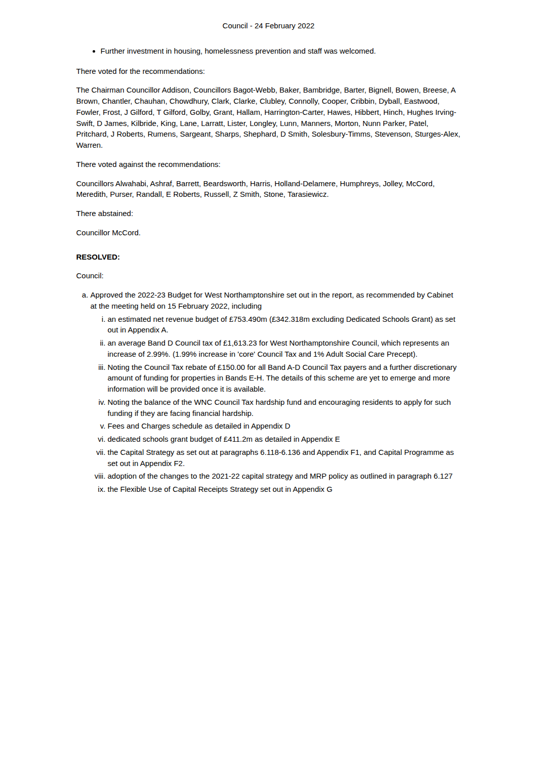Council - 24 February 2022
Further investment in housing, homelessness prevention and staff was welcomed.
There voted for the recommendations:
The Chairman Councillor Addison, Councillors Bagot-Webb, Baker, Bambridge, Barter, Bignell, Bowen, Breese, A Brown, Chantler, Chauhan, Chowdhury, Clark, Clarke, Clubley, Connolly, Cooper, Cribbin, Dyball, Eastwood, Fowler, Frost, J Gilford, T Gilford, Golby, Grant, Hallam, Harrington-Carter, Hawes, Hibbert, Hinch, Hughes Irving-Swift, D James, Kilbride, King, Lane, Larratt, Lister, Longley, Lunn, Manners, Morton, Nunn Parker, Patel, Pritchard, J Roberts, Rumens, Sargeant, Sharps, Shephard, D Smith, Solesbury-Timms, Stevenson, Sturges-Alex, Warren.
There voted against the recommendations:
Councillors Alwahabi, Ashraf, Barrett, Beardsworth, Harris, Holland-Delamere, Humphreys, Jolley, McCord, Meredith, Purser, Randall, E Roberts, Russell, Z Smith, Stone, Tarasiewicz.
There abstained:
Councillor McCord.
RESOLVED:
Council:
Approved the 2022-23 Budget for West Northamptonshire set out in the report, as recommended by Cabinet at the meeting held on 15 February 2022, including
an estimated net revenue budget of £753.490m (£342.318m excluding Dedicated Schools Grant) as set out in Appendix A.
an average Band D Council tax of £1,613.23 for West Northamptonshire Council, which represents an increase of 2.99%. (1.99% increase in 'core' Council Tax and 1% Adult Social Care Precept).
Noting the Council Tax rebate of £150.00 for all Band A-D Council Tax payers and a further discretionary amount of funding for properties in Bands E-H. The details of this scheme are yet to emerge and more information will be provided once it is available.
Noting the balance of the WNC Council Tax hardship fund and encouraging residents to apply for such funding if they are facing financial hardship.
Fees and Charges schedule as detailed in Appendix D
dedicated schools grant budget of £411.2m as detailed in Appendix E
the Capital Strategy as set out at paragraphs 6.118-6.136 and Appendix F1, and Capital Programme as set out in Appendix F2.
adoption of the changes to the 2021-22 capital strategy and MRP policy as outlined in paragraph 6.127
the Flexible Use of Capital Receipts Strategy set out in Appendix G